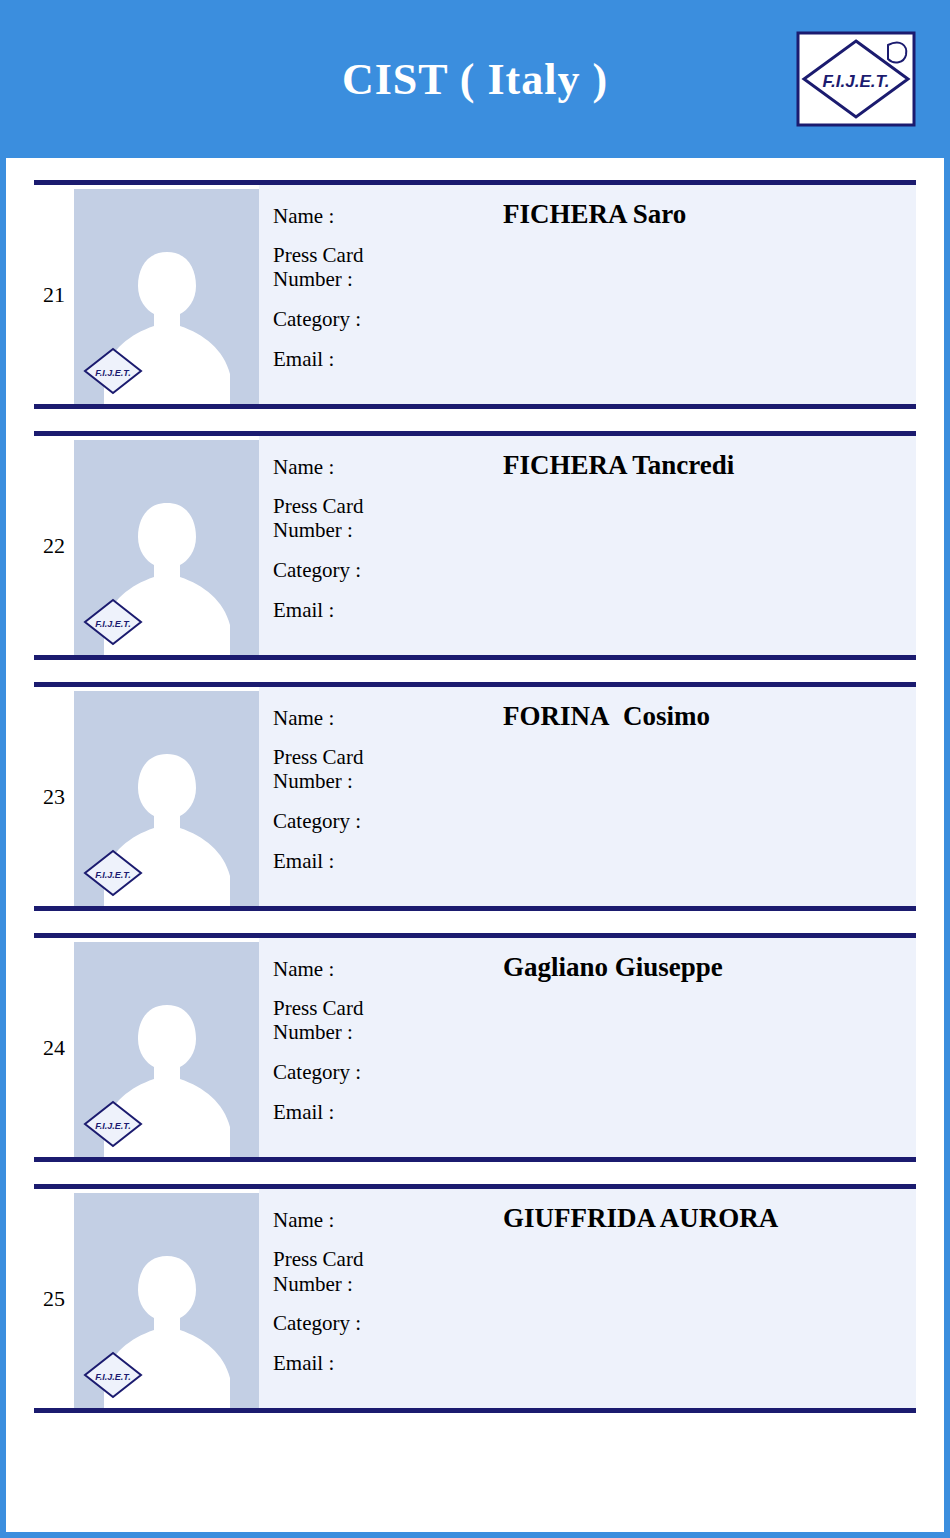CIST ( Italy )
F.I.J.E.T.
21
F.I.J.E.T.
Name :
Press Card
Number :
Category :
Email :
FICHERA Saro
22
F.I.J.E.T.
Name :
Press Card
Number :
Category :
Email :
FICHERA Tancredi
23
F.I.J.E.T.
Name :
Press Card
Number :
Category :
Email :
FORINA Cosimo
24
F.I.J.E.T.
Name :
Press Card
Number :
Category :
Email :
Gagliano Giuseppe
25
F.I.J.E.T.
Name :
Press Card
Number :
Category :
Email :
GIUFFRIDA AURORA